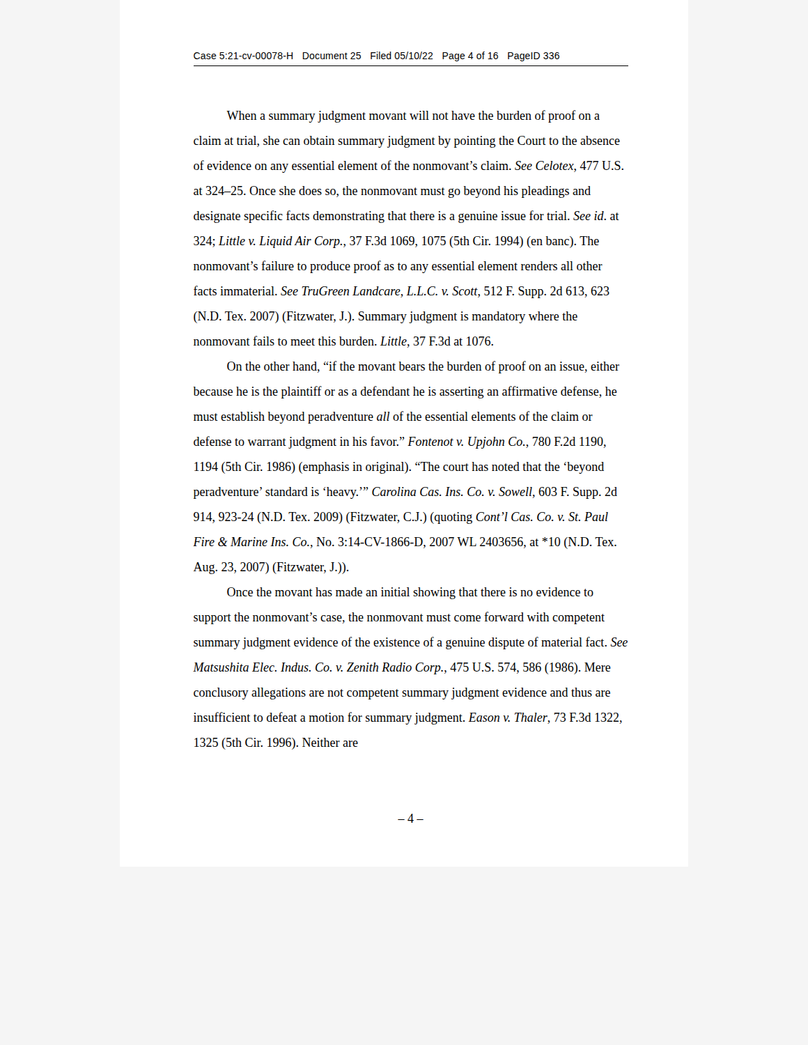Case 5:21-cv-00078-H Document 25 Filed 05/10/22 Page 4 of 16 PageID 336
When a summary judgment movant will not have the burden of proof on a claim at trial, she can obtain summary judgment by pointing the Court to the absence of evidence on any essential element of the nonmovant’s claim. See Celotex, 477 U.S. at 324–25. Once she does so, the nonmovant must go beyond his pleadings and designate specific facts demonstrating that there is a genuine issue for trial. See id. at 324; Little v. Liquid Air Corp., 37 F.3d 1069, 1075 (5th Cir. 1994) (en banc). The nonmovant’s failure to produce proof as to any essential element renders all other facts immaterial. See TruGreen Landcare, L.L.C. v. Scott, 512 F. Supp. 2d 613, 623 (N.D. Tex. 2007) (Fitzwater, J.). Summary judgment is mandatory where the nonmovant fails to meet this burden. Little, 37 F.3d at 1076.
On the other hand, “if the movant bears the burden of proof on an issue, either because he is the plaintiff or as a defendant he is asserting an affirmative defense, he must establish beyond peradventure all of the essential elements of the claim or defense to warrant judgment in his favor.” Fontenot v. Upjohn Co., 780 F.2d 1190, 1194 (5th Cir. 1986) (emphasis in original). “The court has noted that the ‘beyond peradventure’ standard is ‘heavy.’” Carolina Cas. Ins. Co. v. Sowell, 603 F. Supp. 2d 914, 923-24 (N.D. Tex. 2009) (Fitzwater, C.J.) (quoting Cont’l Cas. Co. v. St. Paul Fire & Marine Ins. Co., No. 3:14-CV-1866-D, 2007 WL 2403656, at *10 (N.D. Tex. Aug. 23, 2007) (Fitzwater, J.)).
Once the movant has made an initial showing that there is no evidence to support the nonmovant’s case, the nonmovant must come forward with competent summary judgment evidence of the existence of a genuine dispute of material fact. See Matsushita Elec. Indus. Co. v. Zenith Radio Corp., 475 U.S. 574, 586 (1986). Mere conclusory allegations are not competent summary judgment evidence and thus are insufficient to defeat a motion for summary judgment. Eason v. Thaler, 73 F.3d 1322, 1325 (5th Cir. 1996). Neither are
– 4 –